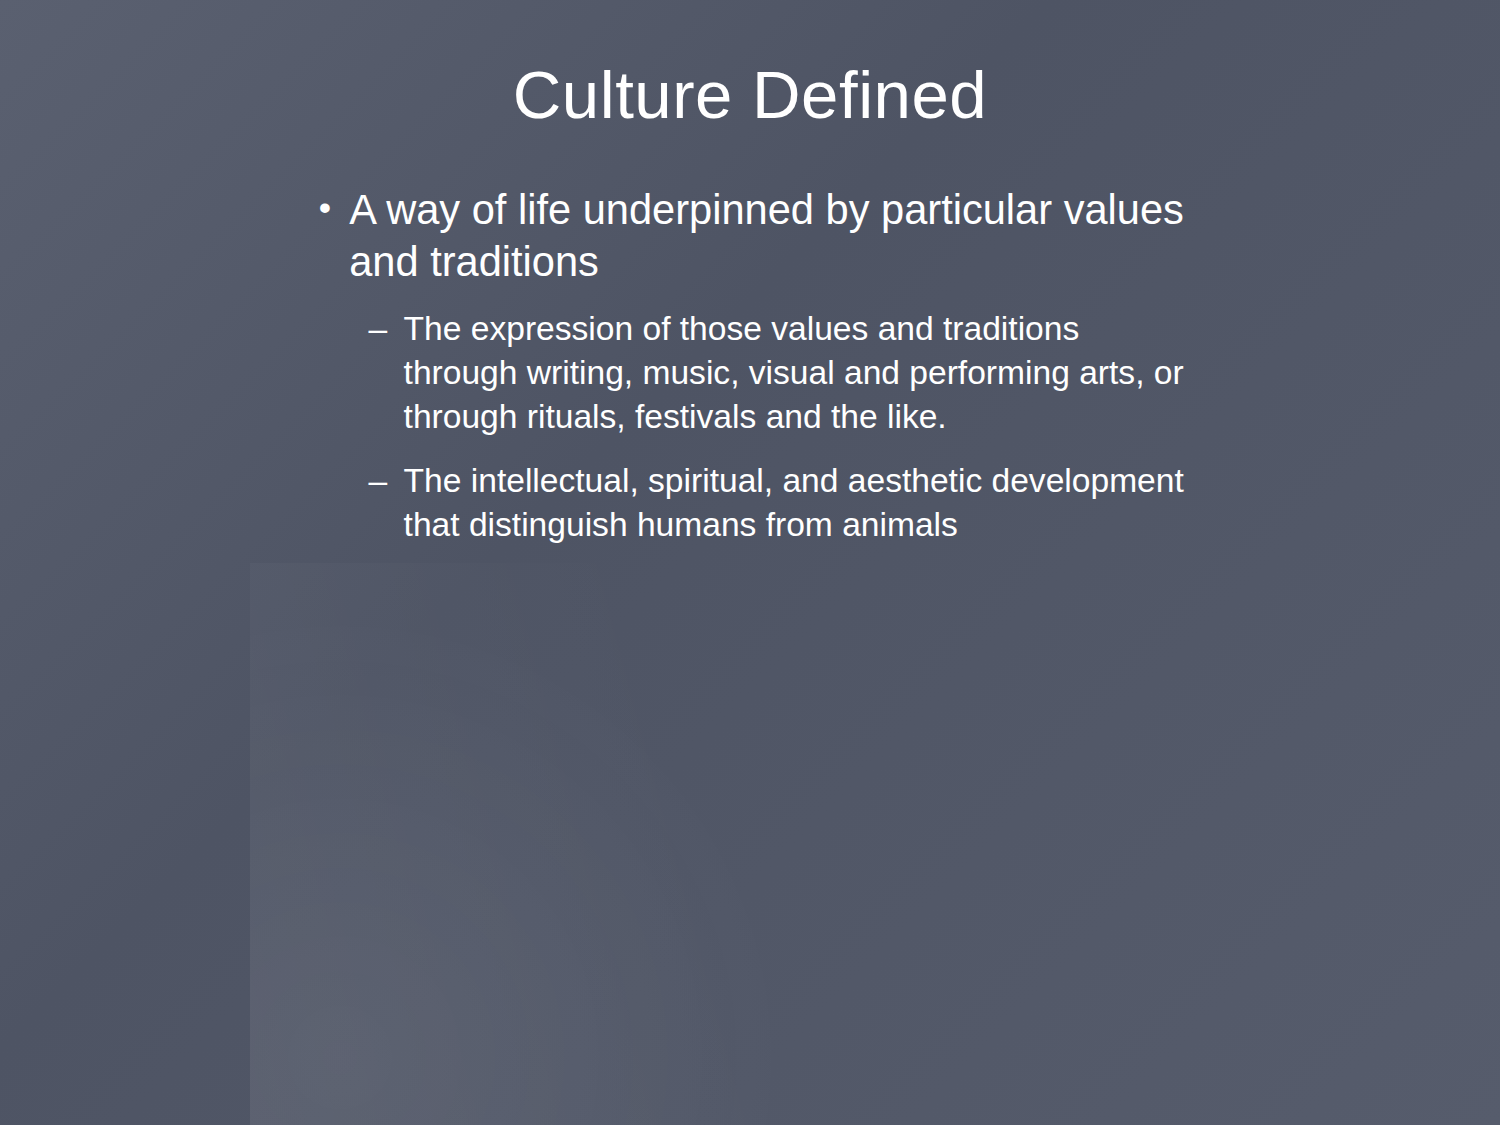Culture Defined
A way of life underpinned by particular values and traditions
The expression of those values and traditions through writing, music, visual and performing arts, or through rituals, festivals and the like.
The intellectual, spiritual, and aesthetic development that distinguish humans from animals